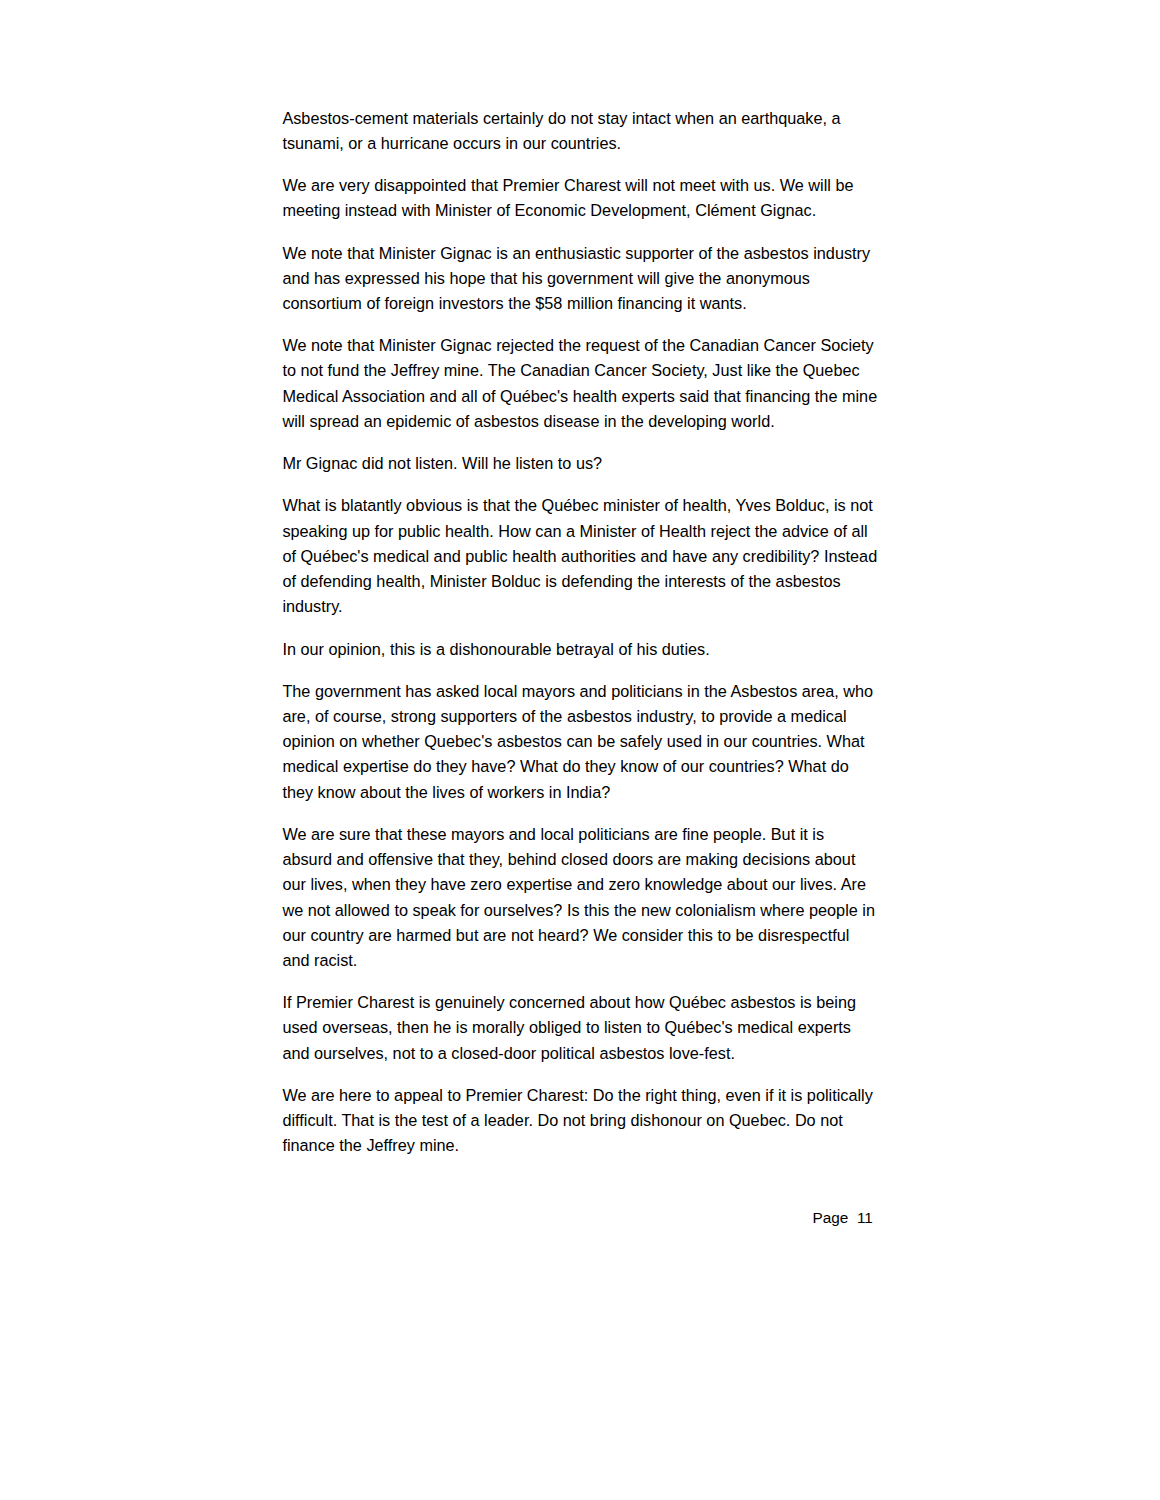Asbestos-cement materials certainly do not stay intact when an earthquake, a tsunami, or a hurricane occurs in our countries.
We are very disappointed that Premier Charest will not meet with us. We will be meeting instead with Minister of Economic Development, Clément Gignac.
We note that Minister Gignac is an enthusiastic supporter of the asbestos industry and has expressed his hope that his government will give the anonymous consortium of foreign investors the $58 million financing it wants.
We note that Minister Gignac rejected the request of the Canadian Cancer Society to not fund the Jeffrey mine. The Canadian Cancer Society, Just like the Quebec Medical Association and all of Québec's health experts said that financing the mine will spread an epidemic of asbestos disease in the developing world.
Mr Gignac did not listen. Will he listen to us?
What is blatantly obvious is that the Québec minister of health, Yves Bolduc, is not speaking up for public health. How can a Minister of Health reject the advice of all of Québec's medical and public health authorities and have any credibility? Instead of defending health, Minister Bolduc is defending the interests of the asbestos industry.
In our opinion, this is a dishonourable betrayal of his duties.
The government has asked local mayors and politicians in the Asbestos area, who are, of course, strong supporters of the asbestos industry, to provide a medical opinion on whether Quebec's asbestos can be safely used in our countries. What medical expertise do they have? What do they know of our countries? What do they know about the lives of workers in India?
We are sure that these mayors and local politicians are fine people. But it is absurd and offensive that they, behind closed doors are making decisions about our lives, when they have zero expertise and zero knowledge about our lives. Are we not allowed to speak for ourselves? Is this the new colonialism where people in our country are harmed but are not heard? We consider this to be disrespectful and racist.
If Premier Charest is genuinely concerned about how Québec asbestos is being used overseas, then he is morally obliged to listen to Québec's medical experts and ourselves, not to a closed-door political asbestos love-fest.
We are here to appeal to Premier Charest: Do the right thing, even if it is politically difficult. That is the test of a leader. Do not bring dishonour on Quebec. Do not finance the Jeffrey mine.
Page 11